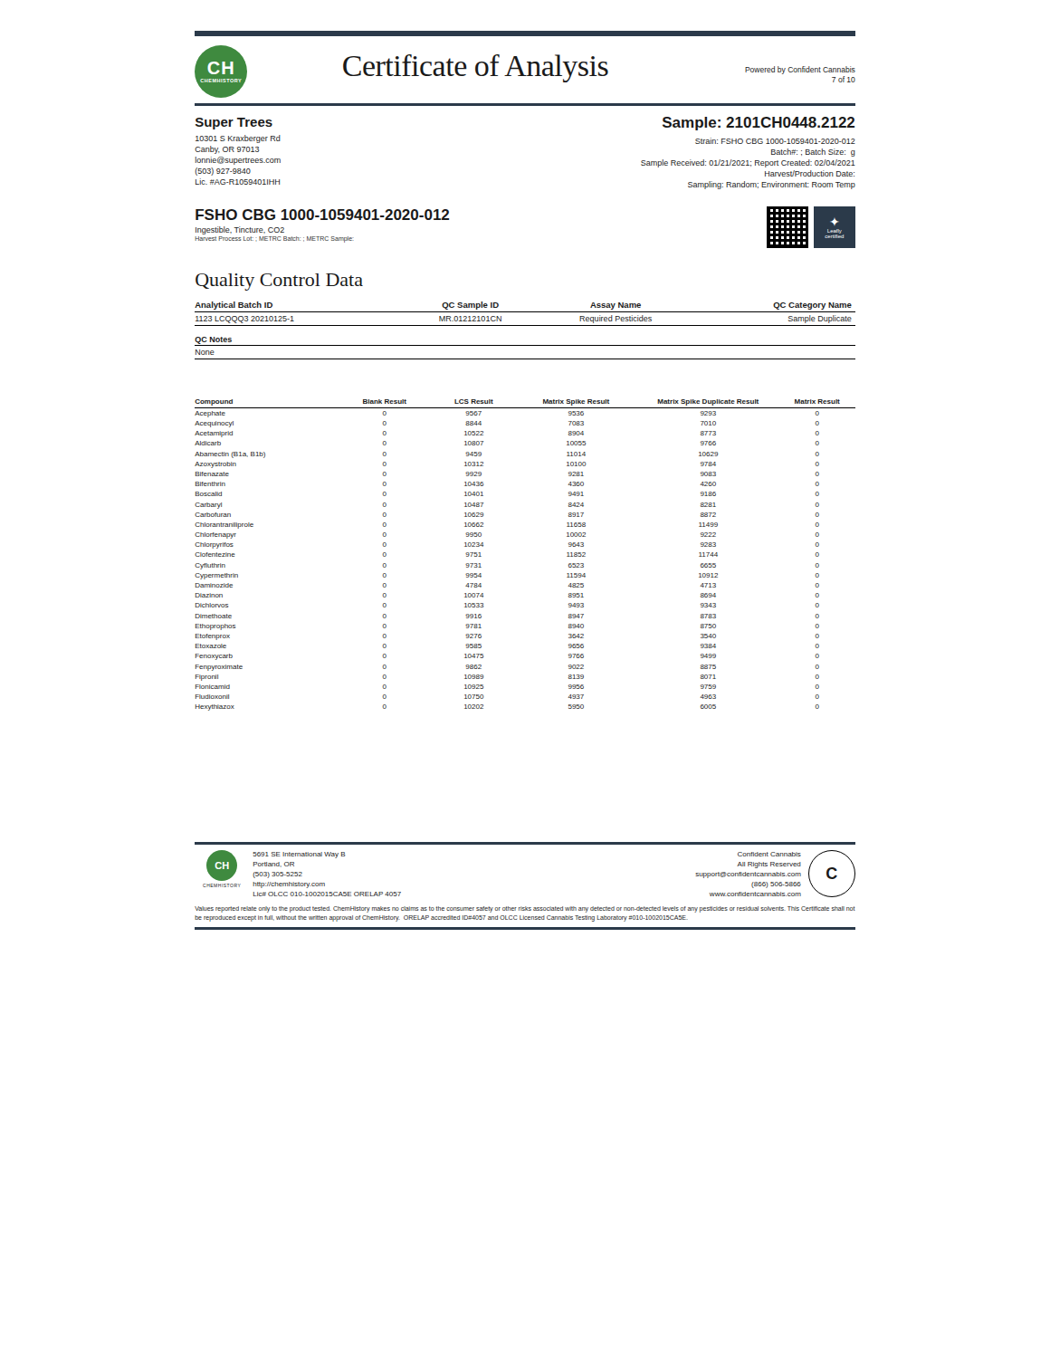CH
CHEMHISTORY
Certificate of Analysis
Powered by Confident Cannabis
7 of 10
Super Trees
10301 S Kraxberger Rd
Canby, OR 97013
lonnie@supertrees.com
(503) 927-9840
Lic. #AG-R1059401IHH
Sample: 2101CH0448.2122
Strain: FSHO CBG 1000-1059401-2020-012
Batch#: ; Batch Size: g
Sample Received: 01/21/2021; Report Created: 02/04/2021
Harvest/Production Date:
Sampling: Random; Environment: Room Temp
FSHO CBG 1000-1059401-2020-012
Ingestible, Tincture, CO2
Harvest Process Lot: ; METRC Batch: ; METRC Sample:
✦
Leafly
certified
Quality Control Data
| Analytical Batch ID | QC Sample ID | Assay Name | QC Category Name |
| --- | --- | --- | --- |
| 1123 LCQQQ3 20210125-1 | MR.01212101CN | Required Pesticides | Sample Duplicate |
QC Notes None
| Compound | Blank Result | LCS Result | Matrix Spike Result | Matrix Spike Duplicate Result | Matrix Result |
| --- | --- | --- | --- | --- | --- |
| Acephate | 0 | 9567 | 9536 | 9293 | 0 |
| Acequinocyl | 0 | 8844 | 7083 | 7010 | 0 |
| Acetamiprid | 0 | 10522 | 8904 | 8773 | 0 |
| Aldicarb | 0 | 10807 | 10055 | 9766 | 0 |
| Abamectin (B1a, B1b) | 0 | 9459 | 11014 | 10629 | 0 |
| Azoxystrobin | 0 | 10312 | 10100 | 9784 | 0 |
| Bifenazate | 0 | 9929 | 9281 | 9083 | 0 |
| Bifenthrin | 0 | 10436 | 4360 | 4260 | 0 |
| Boscalid | 0 | 10401 | 9491 | 9186 | 0 |
| Carbaryl | 0 | 10487 | 8424 | 8281 | 0 |
| Carbofuran | 0 | 10629 | 8917 | 8872 | 0 |
| Chlorantraniliprole | 0 | 10662 | 11658 | 11499 | 0 |
| Chlorfenapyr | 0 | 9950 | 10002 | 9222 | 0 |
| Chlorpyrifos | 0 | 10234 | 9643 | 9283 | 0 |
| Clofentezine | 0 | 9751 | 11852 | 11744 | 0 |
| Cyfluthrin | 0 | 9731 | 6523 | 6655 | 0 |
| Cypermethrin | 0 | 9954 | 11594 | 10912 | 0 |
| Daminozide | 0 | 4784 | 4825 | 4713 | 0 |
| Diazinon | 0 | 10074 | 8951 | 8694 | 0 |
| Dichlorvos | 0 | 10533 | 9493 | 9343 | 0 |
| Dimethoate | 0 | 9916 | 8947 | 8783 | 0 |
| Ethoprophos | 0 | 9781 | 8940 | 8750 | 0 |
| Etofenprox | 0 | 9276 | 3642 | 3540 | 0 |
| Etoxazole | 0 | 9585 | 9656 | 9384 | 0 |
| Fenoxycarb | 0 | 10475 | 9766 | 9499 | 0 |
| Fenpyroximate | 0 | 9862 | 9022 | 8875 | 0 |
| Fipronil | 0 | 10989 | 8139 | 8071 | 0 |
| Flonicamid | 0 | 10925 | 9956 | 9759 | 0 |
| Fludioxonil | 0 | 10750 | 4937 | 4963 | 0 |
| Hexythiazox | 0 | 10202 | 5950 | 6005 | 0 |
CH
CHEMHISTORY
5691 SE International Way B
Portland, OR
(503) 305-5252
http://chemhistory.com
Lic# OLCC 010-1002015CA5E ORELAP 4057
Confident Cannabis
All Rights Reserved
support@confidentcannabis.com
(866) 506-5866
www.confidentcannabis.com
C
Values reported relate only to the product tested. ChemHistory makes no claims as to the consumer safety or other risks associated with any detected or non-detected levels of any pesticides or residual solvents. This Certificate shall not be reproduced except in full, without the written approval of ChemHistory. ORELAP accredited ID#4057 and OLCC Licensed Cannabis Testing Laboratory #010-1002015CA5E.